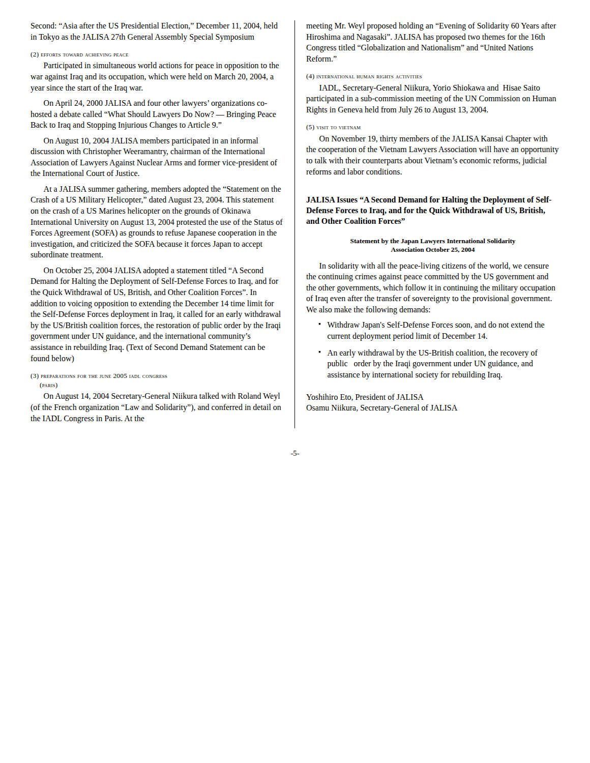Second: “Asia after the US Presidential Election,” December 11, 2004, held in Tokyo as the JALISA 27th General Assembly Special Symposium
(2) Efforts Toward Achieving Peace
Participated in simultaneous world actions for peace in opposition to the war against Iraq and its occupation, which were held on March 20, 2004, a year since the start of the Iraq war.
On April 24, 2000 JALISA and four other lawyers’ organizations co-hosted a debate called “What Should Lawyers Do Now? — Bringing Peace Back to Iraq and Stopping Injurious Changes to Article 9.”
On August 10, 2004 JALISA members participated in an informal discussion with Christopher Weeramantry, chairman of the International Association of Lawyers Against Nuclear Arms and former vice-president of the International Court of Justice.
At a JALISA summer gathering, members adopted the “Statement on the Crash of a US Military Helicopter,” dated August 23, 2004. This statement on the crash of a US Marines helicopter on the grounds of Okinawa International University on August 13, 2004 protested the use of the Status of Forces Agreement (SOFA) as grounds to refuse Japanese cooperation in the investigation, and criticized the SOFA because it forces Japan to accept subordinate treatment.
On October 25, 2004 JALISA adopted a statement titled “A Second Demand for Halting the Deployment of Self-Defense Forces to Iraq, and for the Quick Withdrawal of US, British, and Other Coalition Forces”. In addition to voicing opposition to extending the December 14 time limit for the Self-Defense Forces deployment in Iraq, it called for an early withdrawal by the US/British coalition forces, the restoration of public order by the Iraqi government under UN guidance, and the international community’s assistance in rebuilding Iraq. (Text of Second Demand Statement can be found below)
(3) Preparations for the June 2005 IADL Congress
(Paris)
On August 14, 2004 Secretary-General Niikura talked with Roland Weyl (of the French organization “Law and Solidarity”), and conferred in detail on the IADL Congress in Paris. At the
meeting Mr. Weyl proposed holding an “Evening of Solidarity 60 Years after Hiroshima and Nagasaki”. JALISA has proposed two themes for the 16th Congress titled “Globalization and Nationalism” and “United Nations Reform.”
(4) International Human Rights Activities
IADL, Secretary-General Niikura, Yorio Shiokawa and Hisae Saito participated in a sub-commission meeting of the UN Commission on Human Rights in Geneva held from July 26 to August 13, 2004.
(5) Visit to Vietnam
On November 19, thirty members of the JALISA Kansai Chapter with the cooperation of the Vietnam Lawyers Association will have an opportunity to talk with their counterparts about Vietnam’s economic reforms, judicial reforms and labor conditions.
JALISA Issues “A Second Demand for Halting the Deployment of Self-Defense Forces to Iraq, and for the Quick Withdrawal of US, British, and Other Coalition Forces”
Statement by the Japan Lawyers International Solidarity
Association October 25, 2004
In solidarity with all the peace-living citizens of the world, we censure the continuing crimes against peace committed by the US government and the other governments, which follow it in continuing the military occupation of Iraq even after the transfer of sovereignty to the provisional government. We also make the following demands:
Withdraw Japan's Self-Defense Forces soon, and do not extend the current deployment period limit of December 14.
An early withdrawal by the US-British coalition, the recovery of public order by the Iraqi government under UN guidance, and assistance by international society for rebuilding Iraq.
Yoshihiro Eto, President of JALISA
Osamu Niikura, Secretary-General of JALISA
-5-